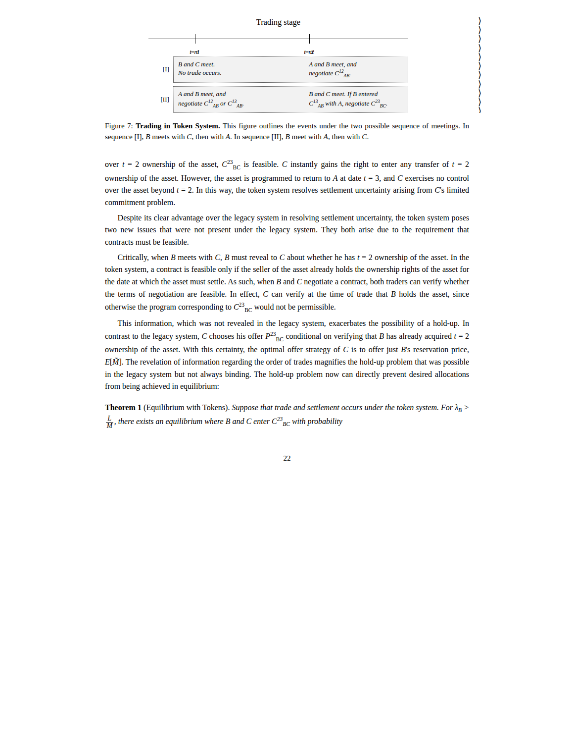Trading stage
t = m1 t = m2
[I]
B and C meet.
No trade occurs.
A and B meet, and
negotiate C12AB.
[II]
A and B meet, and
negotiate C12AB or C13AB.
B and C meet. If B entered
C13AB with A, negotiate C23BC.
⟩⟩⟩⟩⟩⟩⟩⟩⟩⟩⟩⟩⟩⟩⟩⟩⟩⟩⟩⟩⟩⟩⟩⟩⟩⟩⟩⟩⟩⟩
Figure 7: Trading in Token System. This figure outlines the events under the two possible sequence of meetings. In sequence [I], B meets with C, then with A. In sequence [II], B meet with A, then with C.
over t = 2 ownership of the asset, C23BC is feasible. C instantly gains the right to enter any transfer of t = 2 ownership of the asset. However, the asset is programmed to return to A at date t = 3, and C exercises no control over the asset beyond t = 2. In this way, the token system resolves settlement uncertainty arising from C's limited commitment problem.
Despite its clear advantage over the legacy system in resolving settlement uncertainty, the token system poses two new issues that were not present under the legacy system. They both arise due to the requirement that contracts must be feasible.
Critically, when B meets with C, B must reveal to C about whether he has t = 2 ownership of the asset. In the token system, a contract is feasible only if the seller of the asset already holds the ownership rights of the asset for the date at which the asset must settle. As such, when B and C negotiate a contract, both traders can verify whether the terms of negotiation are feasible. In effect, C can verify at the time of trade that B holds the asset, since otherwise the program corresponding to C23BC would not be permissible.
This information, which was not revealed in the legacy system, exacerbates the possibility of a hold-up. In contrast to the legacy system, C chooses his offer P23BC conditional on verifying that B has already acquired t = 2 ownership of the asset. With this certainty, the optimal offer strategy of C is to offer just B's reservation price, E[M̃]. The revelation of information regarding the order of trades magnifies the hold-up problem that was possible in the legacy system but not always binding. The hold-up problem now can directly prevent desired allocations from being achieved in equilibrium:
Theorem 1 (Equilibrium with Tokens). Suppose that trade and settlement occurs under the token system. For λB > LM, there exists an equilibrium where B and C enter C23BC with probability
22